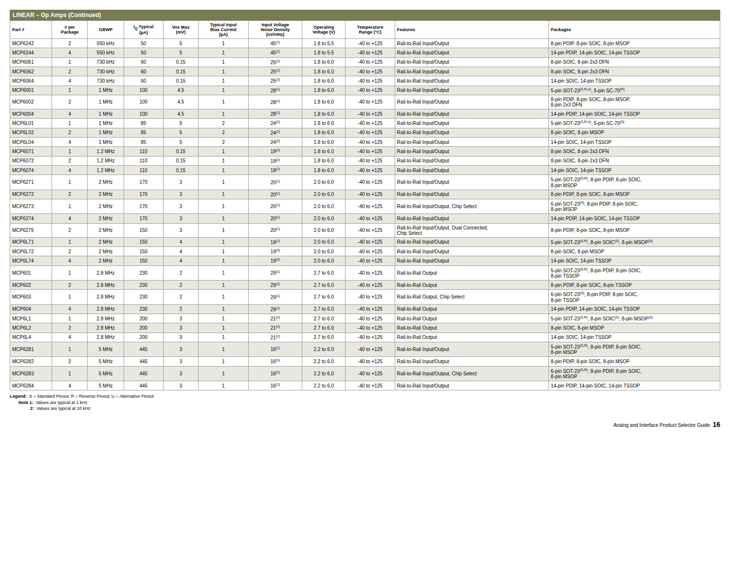LINEAR – Op Amps (Continued)
| Part # | # per Package | GBWP | I Q Typical (µA) | Vos Max (mV) | Typical Input Bias Current (pA) | Input Voltage Noise Density (nV/rtHz) | Operating Voltage (V) | Temperature Range (°C) | Features | Packages |
| --- | --- | --- | --- | --- | --- | --- | --- | --- | --- | --- |
| MCP6242 | 2 | 550 kHz | 50 | 5 | 1 | 45 (1) | 1.8 to 5.5 | -40 to +125 | Rail-to-Rail Input/Output | 8-pin PDIP, 8-pin SOIC, 8-pin MSOP |
| MCP6244 | 4 | 550 kHz | 50 | 5 | 1 | 45 (1) | 1.8 to 5.5 | -40 to +125 | Rail-to-Rail Input/Output | 14-pin PDIP, 14-pin SOIC, 14-pin TSSOP |
| MCP6061 | 1 | 730 kHz | 60 | 0.15 | 1 | 25 (2) | 1.8 to 6.0 | -40 to +125 | Rail-to-Rail Input/Output | 8-pin SOIC, 8-pin 2x3 DFN |
| MCP6062 | 2 | 730 kHz | 60 | 0.15 | 1 | 25 (2) | 1.8 to 6.0 | -40 to +125 | Rail-to-Rail Input/Output | 8-pin SOIC, 8-pin 2x3 DFN |
| MCP6064 | 4 | 730 kHz | 60 | 0.15 | 1 | 25 (2) | 1.8 to 6.0 | -40 to +125 | Rail-to-Rail Input/Output | 14-pin SOIC, 14-pin TSSOP |
| MCP6001 | 1 | 1 MHz | 100 | 4.5 | 1 | 28 (1) | 1.8 to 6.0 | -40 to +125 | Rail-to-Rail Input/Output | 5-pin SOT-23 (S,R,U) , 5-pin SC-70 (R) |
| MCP6002 | 2 | 1 MHz | 100 | 4.5 | 1 | 28 (1) | 1.8 to 6.0 | -40 to +125 | Rail-to-Rail Input/Output | 8-pin PDIP, 8-pin SOIC, 8-pin MSOP, 8-pin 2x3 DFN |
| MCP6004 | 4 | 1 MHz | 100 | 4.5 | 1 | 28 (1) | 1.8 to 6.0 | -40 to +125 | Rail-to-Rail Input/Output | 14-pin PDIP, 14-pin SOIC, 14-pin TSSOP |
| MCP6L01 | 1 | 1 MHz | 85 | 5 | 2 | 24 (2) | 1.8 to 6.0 | -40 to +125 | Rail-to-Rail Input/Output | 5-pin SOT-23 (S,R,U) , 5-pin SC-70 (S) |
| MCP6L02 | 2 | 1 MHz | 85 | 5 | 2 | 24 (2) | 1.8 to 6.0 | -40 to +125 | Rail-to-Rail Input/Output | 8-pin SOIC, 8-pin MSOP |
| MCP6L04 | 4 | 1 MHz | 85 | 5 | 2 | 24 (2) | 1.8 to 6.0 | -40 to +125 | Rail-to-Rail Input/Output | 14-pin SOIC, 14-pin TSSOP |
| MCP6071 | 1 | 1.2 MHz | 110 | 0.15 | 1 | 19 (2) | 1.8 to 6.0 | -40 to +125 | Rail-to-Rail Input/Output | 8-pin SOIC, 8-pin 2x3 DFN |
| MCP6072 | 2 | 1.2 MHz | 110 | 0.15 | 1 | 19 (2) | 1.8 to 6.0 | -40 to +125 | Rail-to-Rail Input/Output | 8-pin SOIC, 8-pin 2x3 DFN |
| MCP6074 | 4 | 1.2 MHz | 110 | 0.15 | 1 | 19 (2) | 1.8 to 6.0 | -40 to +125 | Rail-to-Rail Input/Output | 14-pin SOIC, 14-pin TSSOP |
| MCP6271 | 1 | 2 MHz | 170 | 3 | 1 | 20 (1) | 2.0 to 6.0 | -40 to +125 | Rail-to-Rail Input/Output | 5-pin SOT-23 (S,R) , 8-pin PDIP, 8-pin SOIC, 8-pin MSOP |
| MCP6272 | 2 | 2 MHz | 170 | 3 | 1 | 20 (1) | 2.0 to 6.0 | -40 to +125 | Rail-to-Rail Input/Output | 8-pin PDIP, 8-pin SOIC, 8-pin MSOP |
| MCP6273 | 1 | 2 MHz | 170 | 3 | 1 | 20 (1) | 2.0 to 6.0 | -40 to +125 | Rail-to-Rail Input/Output, Chip Select | 6-pin SOT-23 (S) , 8-pin PDIP, 8-pin SOIC, 8-pin MSOP |
| MCP6274 | 4 | 2 MHz | 170 | 3 | 1 | 20 (1) | 2.0 to 6.0 | -40 to +125 | Rail-to-Rail Input/Output | 14-pin PDIP, 14-pin SOIC, 14-pin TSSOP |
| MCP6275 | 2 | 2 MHz | 150 | 3 | 1 | 20 (1) | 2.0 to 6.0 | -40 to +125 | Rail-to-Rail Input/Output, Dual Connected, Chip Select | 8-pin PDIP, 8-pin SOIC, 8-pin MSOP |
| MCP6L71 | 1 | 2 MHz | 150 | 4 | 1 | 19 (2) | 2.0 to 6.0 | -40 to +125 | Rail-to-Rail Input/Output | 5-pin SOT-23 (S,R) , 8-pin SOIC (S) , 8-pin MSOP (S) |
| MCP6L72 | 2 | 2 MHz | 150 | 4 | 1 | 19 (2) | 2.0 to 6.0 | -40 to +125 | Rail-to-Rail Input/Output | 8-pin SOIC, 8-pin MSOP |
| MCP6L74 | 4 | 2 MHz | 150 | 4 | 1 | 19 (2) | 2.0 to 6.0 | -40 to +125 | Rail-to-Rail Input/Output | 14-pin SOIC, 14-pin TSSOP |
| MCP601 | 1 | 2.8 MHz | 230 | 2 | 1 | 29 (1) | 2.7 to 6.0 | -40 to +125 | Rail-to-Rail Output | 5-pin SOT-23 (S,R) , 8-pin PDIP, 8-pin SOIC, 8-pin TSSOP |
| MCP602 | 2 | 2.8 MHz | 230 | 2 | 1 | 29 (1) | 2.7 to 6.0 | -40 to +125 | Rail-to-Rail Output | 8-pin PDIP, 8-pin SOIC, 8-pin TSSOP |
| MCP603 | 1 | 2.8 MHz | 230 | 2 | 1 | 29 (1) | 2.7 to 6.0 | -40 to +125 | Rail-to-Rail Output, Chip Select | 6-pin SOT-23 (S) , 8-pin PDIP, 8-pin SOIC, 8-pin TSSOP |
| MCP604 | 4 | 2.8 MHz | 230 | 2 | 1 | 29 (1) | 2.7 to 6.0 | -40 to +125 | Rail-to-Rail Output | 14-pin PDIP, 14-pin SOIC, 14-pin TSSOP |
| MCP6L1 | 1 | 2.8 MHz | 200 | 3 | 1 | 21 (2) | 2.7 to 6.0 | -40 to +125 | Rail-to-Rail Output | 5-pin SOT-23 (S,R) , 8-pin SOIC (S) , 8-pin MSOP (S) |
| MCP6L2 | 2 | 2.8 MHz | 200 | 3 | 1 | 21 (2) | 2.7 to 6.0 | -40 to +125 | Rail-to-Rail Output | 8-pin SOIC, 8-pin MSOP |
| MCP6L4 | 4 | 2.8 MHz | 200 | 3 | 1 | 21 (2) | 2.7 to 6.0 | -40 to +125 | Rail-to-Rail Output | 14-pin SOIC, 14-pin TSSOP |
| MCP6281 | 1 | 5 MHz | 445 | 3 | 1 | 16 (1) | 2.2 to 6.0 | -40 to +125 | Rail-to-Rail Input/Output | 5-pin SOT-23 (S,R) , 8-pin PDIP, 8-pin SOIC, 8-pin MSOP |
| MCP6282 | 2 | 5 MHz | 445 | 3 | 1 | 16 (1) | 2.2 to 6.0 | -40 to +125 | Rail-to-Rail Input/Output | 8-pin PDIP, 8-pin SOIC, 8-pin MSOP |
| MCP6283 | 1 | 5 MHz | 445 | 3 | 1 | 16 (1) | 2.2 to 6.0 | -40 to +125 | Rail-to-Rail Input/Output, Chip Select | 6-pin SOT-23 (S,R) , 8-pin PDIP, 8-pin SOIC, 8-pin MSOP |
| MCP6284 | 4 | 5 MHz | 445 | 3 | 1 | 16 (1) | 2.2 to 6.0 | -40 to +125 | Rail-to-Rail Input/Output | 14-pin PDIP, 14-pin SOIC, 14-pin TSSOP |
Legend: S = Standard Pinout; R = Reverse Pinout; U = Alternative Pinout
Note 1: Values are typical at 1 kHz
2: Values are typical at 10 kHz
Analog and Interface Product Selector Guide 16